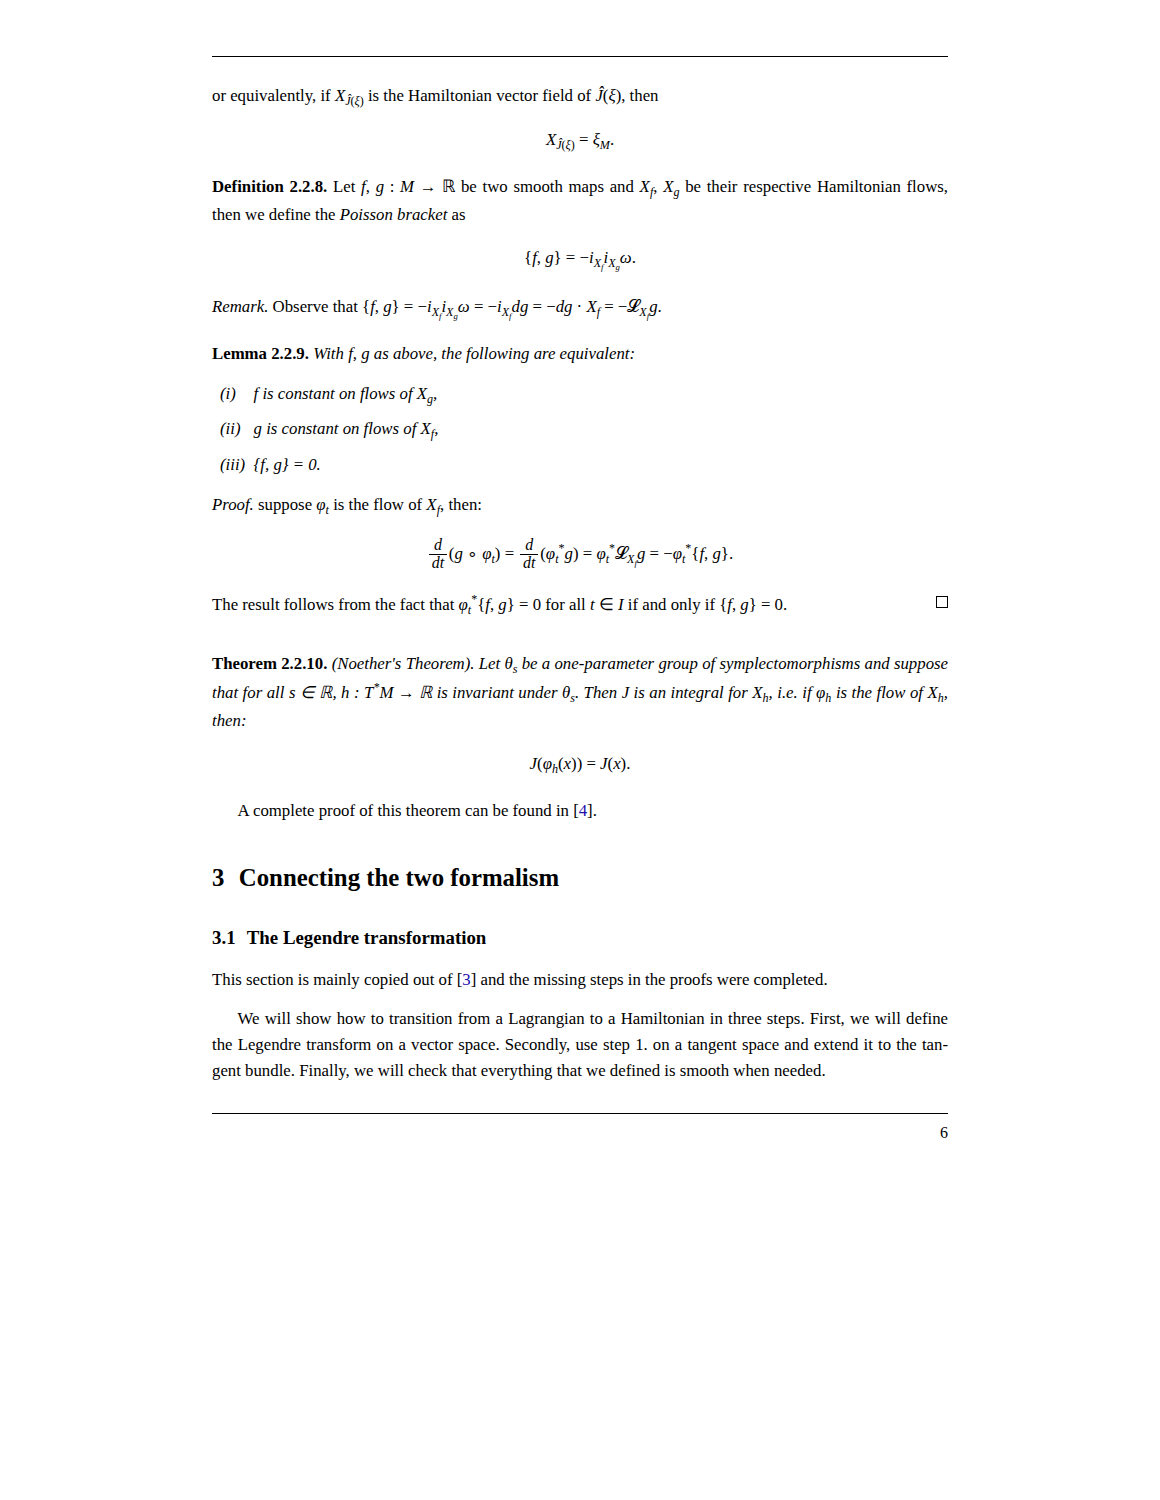or equivalently, if XĴ(ξ) is the Hamiltonian vector field of Ĵ(ξ), then
XĴ(ξ) = ξM.
Definition 2.2.8. Let f, g : M → ℝ be two smooth maps and Xf, Xg be their respective Hamiltonian flows, then we define the Poisson bracket as
{f, g} = −iXf iXg ω.
Remark. Observe that {f, g} = −iXf iXg ω = −iXf dg = −dg · Xf = −𝓛Xf g.
Lemma 2.2.9. With f, g as above, the following are equivalent:
(i) f is constant on flows of Xg,
(ii) g is constant on flows of Xf,
(iii) {f, g} = 0.
Proof. suppose φt is the flow of Xf, then:
ddt(g ∘ φt) = ddt(φt*g) = φt*𝓛Xf g = −φt*{f, g}.
The result follows from the fact that φt*{f, g} = 0 for all t ∈ I if and only if {f, g} = 0.
Theorem 2.2.10. (Noether's Theorem). Let θs be a one-parameter group of symplectomorphisms and suppose that for all s ∈ ℝ, h : T*M → ℝ is invariant under θs. Then J is an integral for Xh, i.e. if φh is the flow of Xh, then:
J(φh(x)) = J(x).
A complete proof of this theorem can be found in [4].
3 Connecting the two formalism
3.1 The Legendre transformation
This section is mainly copied out of [3] and the missing steps in the proofs were completed.
We will show how to transition from a Lagrangian to a Hamiltonian in three steps. First, we will define the Legendre transform on a vector space. Secondly, use step 1. on a tangent space and extend it to the tangent bundle. Finally, we will check that everything that we defined is smooth when needed.
6